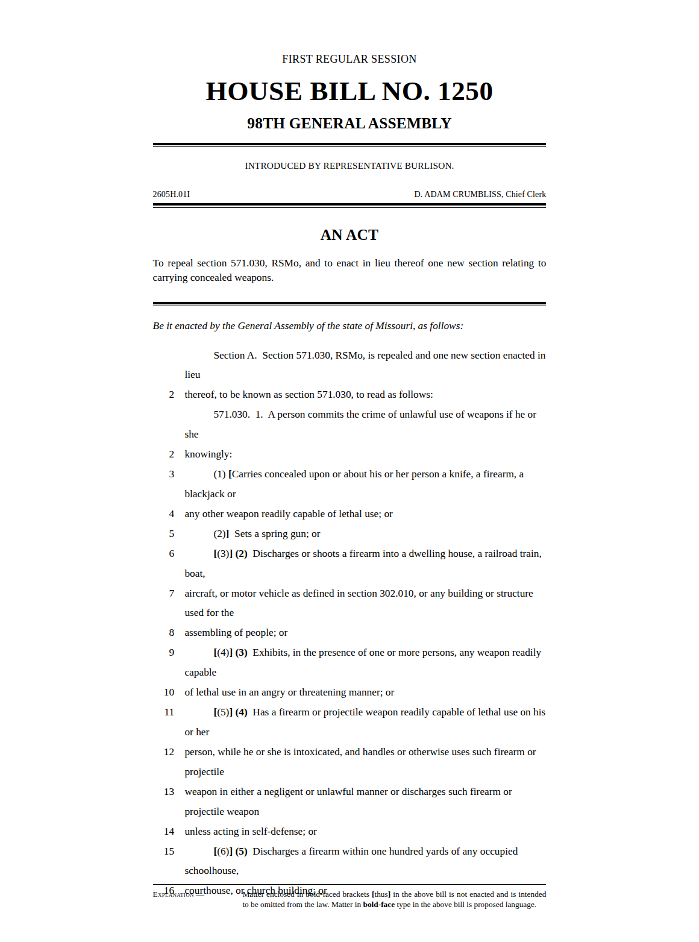FIRST REGULAR SESSION
HOUSE BILL NO. 1250
98TH GENERAL ASSEMBLY
INTRODUCED BY REPRESENTATIVE BURLISON.
2605H.01I D. ADAM CRUMBLISS, Chief Clerk
AN ACT
To repeal section 571.030, RSMo, and to enact in lieu thereof one new section relating to carrying concealed weapons.
Be it enacted by the General Assembly of the state of Missouri, as follows:
Section A. Section 571.030, RSMo, is repealed and one new section enacted in lieu
2
thereof, to be known as section 571.030, to read as follows:
571.030. 1. A person commits the crime of unlawful use of weapons if he or she
2
knowingly:
3
(1) [Carries concealed upon or about his or her person a knife, a firearm, a blackjack or
4
any other weapon readily capable of lethal use; or
5
(2)] Sets a spring gun; or
6
[(3)] (2) Discharges or shoots a firearm into a dwelling house, a railroad train, boat,
7
aircraft, or motor vehicle as defined in section 302.010, or any building or structure used for the
8
assembling of people; or
9
[(4)] (3) Exhibits, in the presence of one or more persons, any weapon readily capable
10
of lethal use in an angry or threatening manner; or
11
[(5)] (4) Has a firearm or projectile weapon readily capable of lethal use on his or her
12
person, while he or she is intoxicated, and handles or otherwise uses such firearm or projectile
13
weapon in either a negligent or unlawful manner or discharges such firearm or projectile weapon
14
unless acting in self-defense; or
15
[(6)] (5) Discharges a firearm within one hundred yards of any occupied schoolhouse,
16
courthouse, or church building; or
Explanation —
Matter enclosed in bold-faced brackets [thus] in the above bill is not enacted and is intended to be omitted from the law. Matter in bold-face type in the above bill is proposed language.